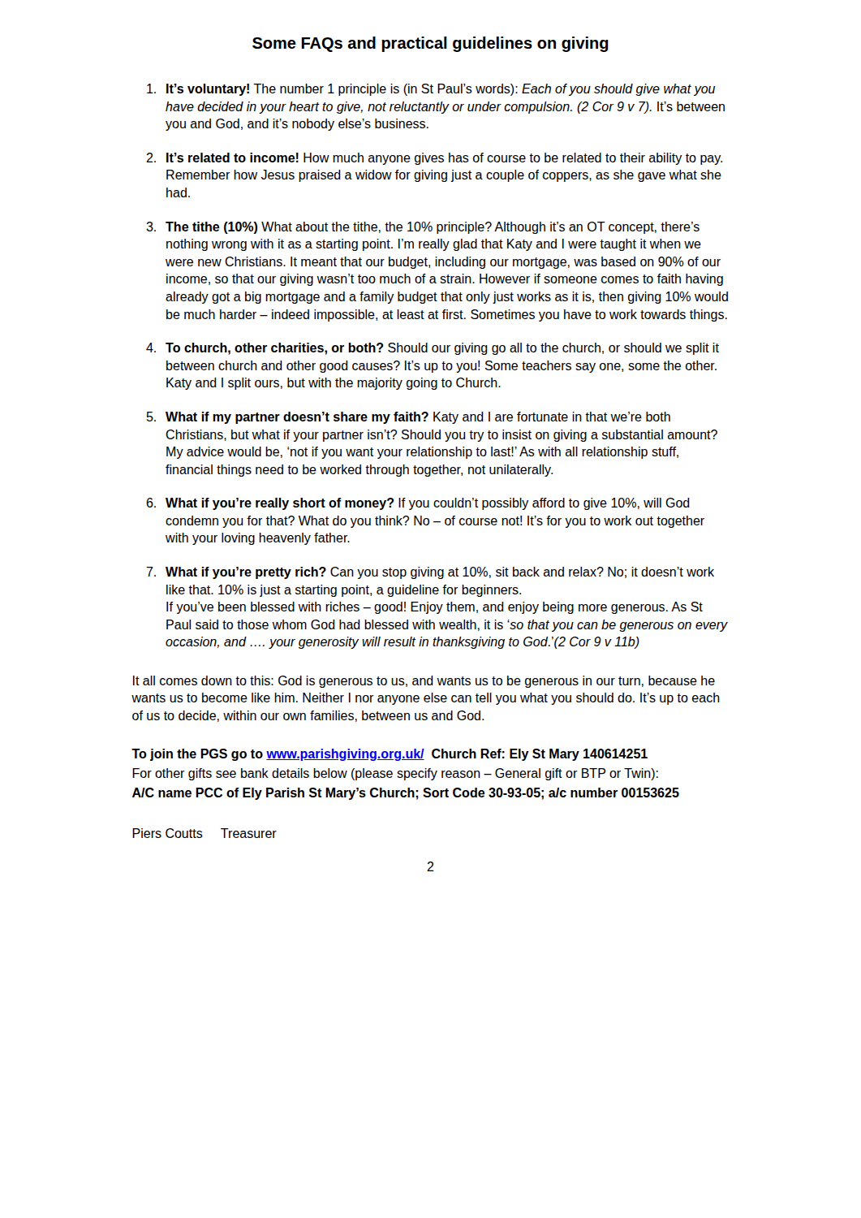Some FAQs and practical guidelines on giving
It’s voluntary! The number 1 principle is (in St Paul’s words): Each of you should give what you have decided in your heart to give, not reluctantly or under compulsion. (2 Cor 9 v 7). It’s between you and God, and it’s nobody else’s business.
It’s related to income! How much anyone gives has of course to be related to their ability to pay. Remember how Jesus praised a widow for giving just a couple of coppers, as she gave what she had.
The tithe (10%) What about the tithe, the 10% principle? Although it’s an OT concept, there’s nothing wrong with it as a starting point. I’m really glad that Katy and I were taught it when we were new Christians. It meant that our budget, including our mortgage, was based on 90% of our income, so that our giving wasn’t too much of a strain. However if someone comes to faith having already got a big mortgage and a family budget that only just works as it is, then giving 10% would be much harder – indeed impossible, at least at first. Sometimes you have to work towards things.
To church, other charities, or both? Should our giving go all to the church, or should we split it between church and other good causes? It’s up to you! Some teachers say one, some the other. Katy and I split ours, but with the majority going to Church.
What if my partner doesn’t share my faith? Katy and I are fortunate in that we’re both Christians, but what if your partner isn’t? Should you try to insist on giving a substantial amount? My advice would be, ‘not if you want your relationship to last!’ As with all relationship stuff, financial things need to be worked through together, not unilaterally.
What if you’re really short of money? If you couldn’t possibly afford to give 10%, will God condemn you for that? What do you think? No – of course not! It’s for you to work out together with your loving heavenly father.
What if you’re pretty rich? Can you stop giving at 10%, sit back and relax? No; it doesn’t work like that. 10% is just a starting point, a guideline for beginners.
If you’ve been blessed with riches – good! Enjoy them, and enjoy being more generous. As St Paul said to those whom God had blessed with wealth, it is ‘so that you can be generous on every occasion, and …. your generosity will result in thanksgiving to God.’(2 Cor 9 v 11b)
It all comes down to this: God is generous to us, and wants us to be generous in our turn, because he wants us to become like him. Neither I nor anyone else can tell you what you should do. It’s up to each of us to decide, within our own families, between us and God.
To join the PGS go to www.parishgiving.org.uk/ Church Ref: Ely St Mary 140614251
For other gifts see bank details below (please specify reason – General gift or BTP or Twin):
A/C name PCC of Ely Parish St Mary’s Church; Sort Code 30-93-05; a/c number 00153625
Piers Coutts Treasurer
2